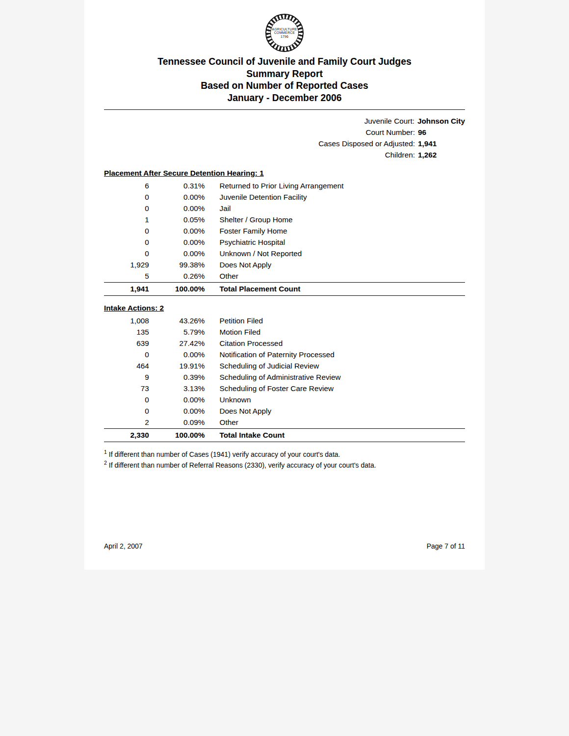AGRICULTURE
COMMERCE
1796
Tennessee Council of Juvenile and Family Court Judges
Summary Report
Based on Number of Reported Cases
January - December 2006
Juvenile Court: Johnson City
Court Number: 96
Cases Disposed or Adjusted: 1,941
Children: 1,262
Placement After Secure Detention Hearing: 1
| 6 | 0.31% | Returned to Prior Living Arrangement |
| 0 | 0.00% | Juvenile Detention Facility |
| 0 | 0.00% | Jail |
| 1 | 0.05% | Shelter / Group Home |
| 0 | 0.00% | Foster Family Home |
| 0 | 0.00% | Psychiatric Hospital |
| 0 | 0.00% | Unknown / Not Reported |
| 1,929 | 99.38% | Does Not Apply |
| 5 | 0.26% | Other |
| 1,941 | 100.00% | Total Placement Count |
Intake Actions: 2
| 1,008 | 43.26% | Petition Filed |
| 135 | 5.79% | Motion Filed |
| 639 | 27.42% | Citation Processed |
| 0 | 0.00% | Notification of Paternity Processed |
| 464 | 19.91% | Scheduling of Judicial Review |
| 9 | 0.39% | Scheduling of Administrative Review |
| 73 | 3.13% | Scheduling of Foster Care Review |
| 0 | 0.00% | Unknown |
| 0 | 0.00% | Does Not Apply |
| 2 | 0.09% | Other |
| 2,330 | 100.00% | Total Intake Count |
1 If different than number of Cases (1941) verify accuracy of your court's data.
2 If different than number of Referral Reasons (2330), verify accuracy of your court's data.
April 2, 2007 Page 7 of 11